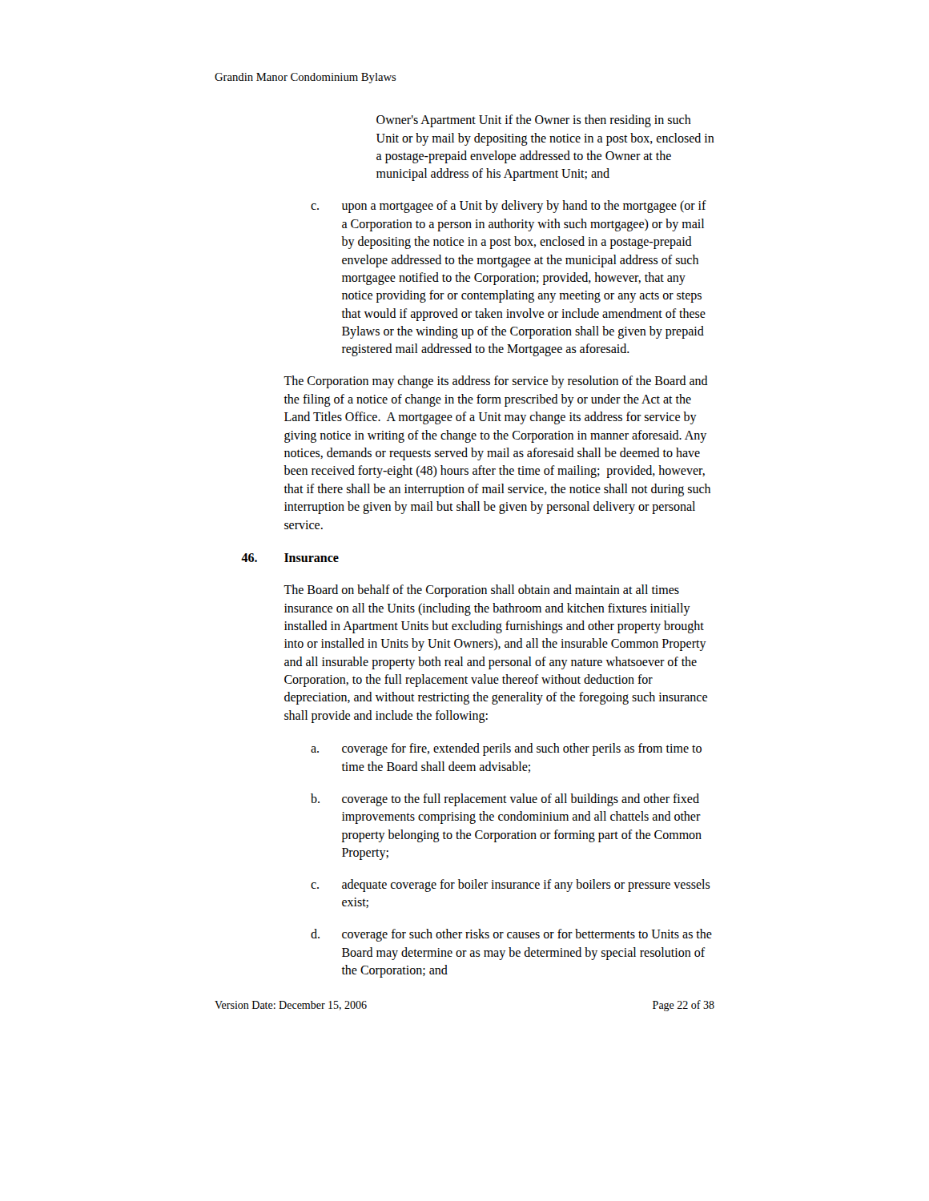Grandin Manor Condominium Bylaws
Owner's Apartment Unit if the Owner is then residing in such Unit or by mail by depositing the notice in a post box, enclosed in a postage-prepaid envelope addressed to the Owner at the municipal address of his Apartment Unit; and
c.
upon a mortgagee of a Unit by delivery by hand to the mortgagee (or if a Corporation to a person in authority with such mortgagee) or by mail by depositing the notice in a post box, enclosed in a postage-prepaid envelope addressed to the mortgagee at the municipal address of such mortgagee notified to the Corporation; provided, however, that any notice providing for or contemplating any meeting or any acts or steps that would if approved or taken involve or include amendment of these Bylaws or the winding up of the Corporation shall be given by prepaid registered mail addressed to the Mortgagee as aforesaid.
The Corporation may change its address for service by resolution of the Board and the filing of a notice of change in the form prescribed by or under the Act at the Land Titles Office. A mortgagee of a Unit may change its address for service by giving notice in writing of the change to the Corporation in manner aforesaid. Any notices, demands or requests served by mail as aforesaid shall be deemed to have been received forty-eight (48) hours after the time of mailing; provided, however, that if there shall be an interruption of mail service, the notice shall not during such interruption be given by mail but shall be given by personal delivery or personal service.
46.
Insurance
The Board on behalf of the Corporation shall obtain and maintain at all times insurance on all the Units (including the bathroom and kitchen fixtures initially installed in Apartment Units but excluding furnishings and other property brought into or installed in Units by Unit Owners), and all the insurable Common Property and all insurable property both real and personal of any nature whatsoever of the Corporation, to the full replacement value thereof without deduction for depreciation, and without restricting the generality of the foregoing such insurance shall provide and include the following:
a.
coverage for fire, extended perils and such other perils as from time to time the Board shall deem advisable;
b.
coverage to the full replacement value of all buildings and other fixed improvements comprising the condominium and all chattels and other property belonging to the Corporation or forming part of the Common Property;
c.
adequate coverage for boiler insurance if any boilers or pressure vessels exist;
d.
coverage for such other risks or causes or for betterments to Units as the Board may determine or as may be determined by special resolution of the Corporation; and
Version Date: December 15, 2006 Page 22 of 38